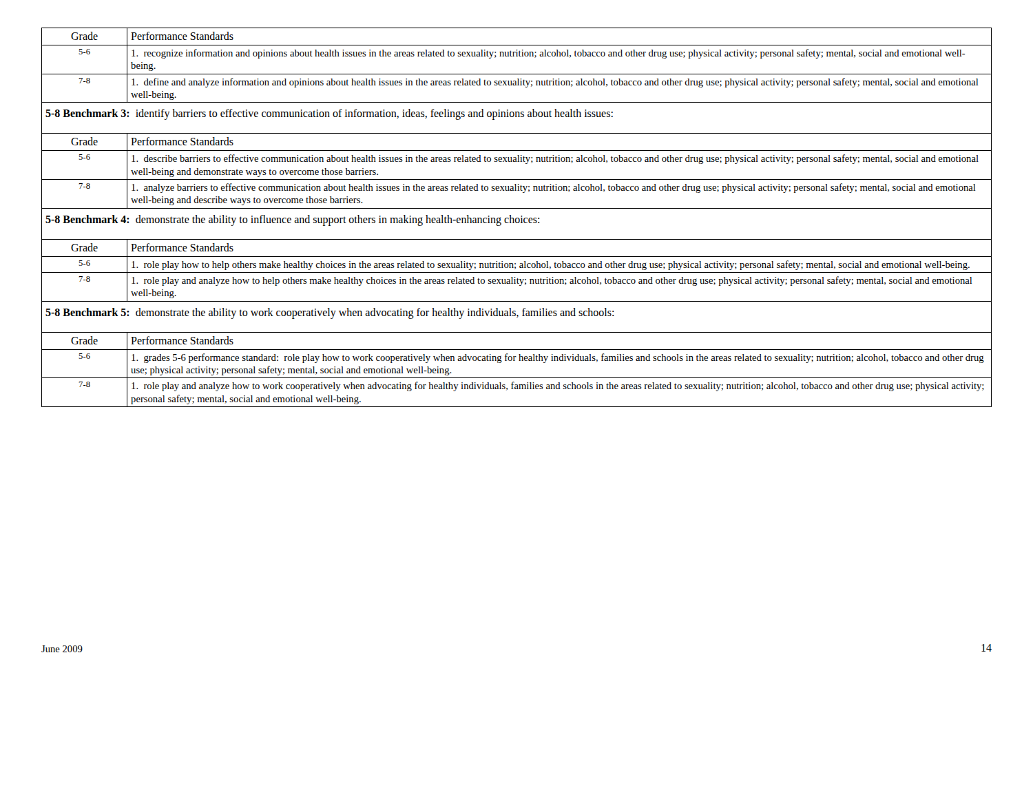| Grade | Performance Standards |
| 5-6 | 1. recognize information and opinions about health issues in the areas related to sexuality; nutrition; alcohol, tobacco and other drug use; physical activity; personal safety; mental, social and emotional well-being. |
| 7-8 | 1. define and analyze information and opinions about health issues in the areas related to sexuality; nutrition; alcohol, tobacco and other drug use; physical activity; personal safety; mental, social and emotional well-being. |
| 5-8 Benchmark 3: identify barriers to effective communication of information, ideas, feelings and opinions about health issues: |
| Grade | Performance Standards |
| 5-6 | 1. describe barriers to effective communication about health issues in the areas related to sexuality; nutrition; alcohol, tobacco and other drug use; physical activity; personal safety; mental, social and emotional well-being and demonstrate ways to overcome those barriers. |
| 7-8 | 1. analyze barriers to effective communication about health issues in the areas related to sexuality; nutrition; alcohol, tobacco and other drug use; physical activity; personal safety; mental, social and emotional well-being and describe ways to overcome those barriers. |
| 5-8 Benchmark 4: demonstrate the ability to influence and support others in making health-enhancing choices: |
| Grade | Performance Standards |
| 5-6 | 1. role play how to help others make healthy choices in the areas related to sexuality; nutrition; alcohol, tobacco and other drug use; physical activity; personal safety; mental, social and emotional well-being. |
| 7-8 | 1. role play and analyze how to help others make healthy choices in the areas related to sexuality; nutrition; alcohol, tobacco and other drug use; physical activity; personal safety; mental, social and emotional well-being. |
| 5-8 Benchmark 5: demonstrate the ability to work cooperatively when advocating for healthy individuals, families and schools: |
| Grade | Performance Standards |
| 5-6 | 1. grades 5-6 performance standard: role play how to work cooperatively when advocating for healthy individuals, families and schools in the areas related to sexuality; nutrition; alcohol, tobacco and other drug use; physical activity; personal safety; mental, social and emotional well-being. |
| 7-8 | 1. role play and analyze how to work cooperatively when advocating for healthy individuals, families and schools in the areas related to sexuality; nutrition; alcohol, tobacco and other drug use; physical activity; personal safety; mental, social and emotional well-being. |
June 2009 14